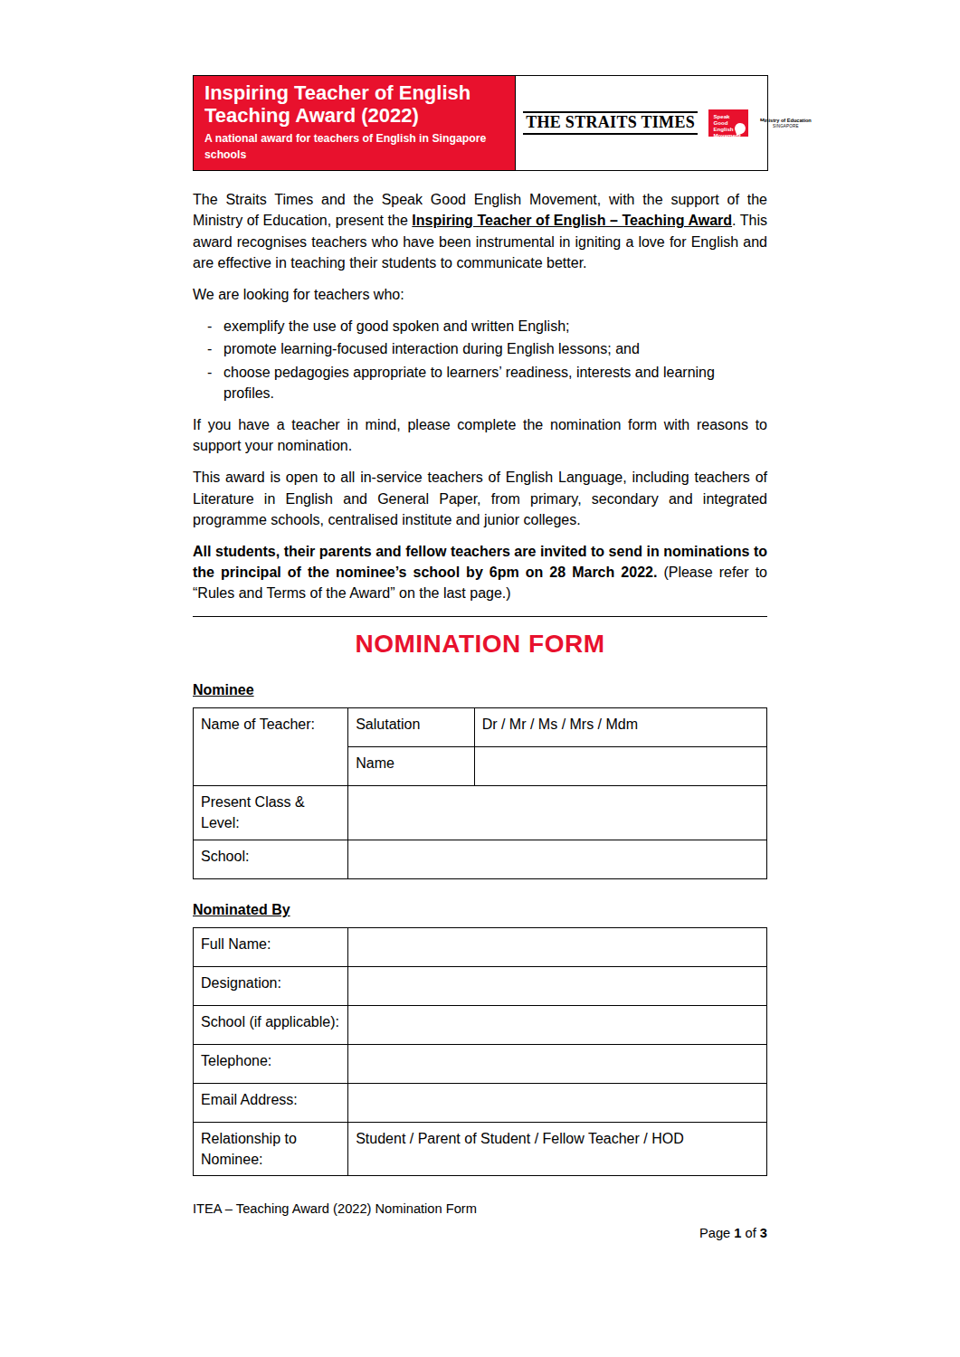Inspiring Teacher of English
Teaching Award (2022)
A national award for teachers of English in Singapore schools
THE STRAITS TIMES Speak
Good
English
Movement Ministry of Education
SINGAPORE
The Straits Times and the Speak Good English Movement, with the support of the Ministry of Education, present the Inspiring Teacher of English – Teaching Award. This award recognises teachers who have been instrumental in igniting a love for English and are effective in teaching their students to communicate better.
We are looking for teachers who:
exemplify the use of good spoken and written English;
promote learning-focused interaction during English lessons; and
choose pedagogies appropriate to learners’ readiness, interests and learning profiles.
If you have a teacher in mind, please complete the nomination form with reasons to support your nomination.
This award is open to all in-service teachers of English Language, including teachers of Literature in English and General Paper, from primary, secondary and integrated programme schools, centralised institute and junior colleges.
All students, their parents and fellow teachers are invited to send in nominations to the principal of the nominee’s school by 6pm on 28 March 2022. (Please refer to “Rules and Terms of the Award” on the last page.)
NOMINATION FORM
Nominee
| Name of Teacher: | Salutation | Dr / Mr / Ms / Mrs / Mdm |
| Name | |
| Present Class & Level: | |
| School: | |
Nominated By
| Full Name: | |
| Designation: | |
| School (if applicable): | |
| Telephone: | |
| Email Address: | |
| Relationship to Nominee: | Student / Parent of Student / Fellow Teacher / HOD |
ITEA – Teaching Award (2022) Nomination Form
Page 1 of 3